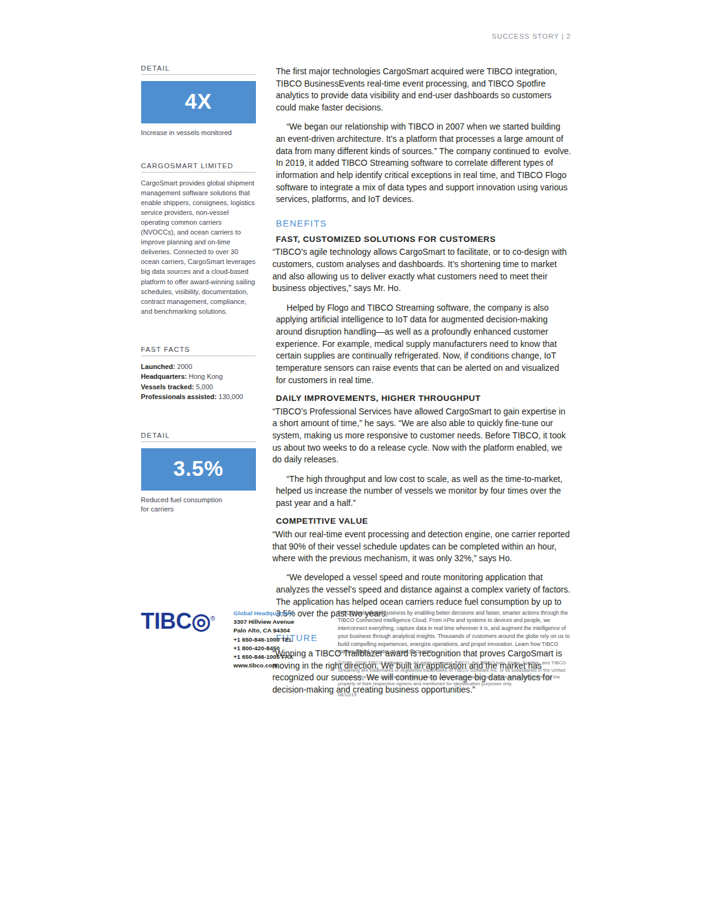SUCCESS STORY | 2
Detail
4X
Increase in vessels monitored
CargoSmart Limited
CargoSmart provides global shipment management software solutions that enable shippers, consignees, logistics service providers, non-vessel operating common carriers (NVOCCs), and ocean carriers to improve planning and on-time deliveries. Connected to over 30 ocean carriers, CargoSmart leverages big data sources and a cloud-based platform to offer award-winning sailing schedules, visibility, documentation, contract management, compliance, and benchmarking solutions.
Fast Facts
Launched: 2000
Headquarters: Hong Kong
Vessels tracked: 5,000
Professionals assisted: 130,000
Detail
3.5%
Reduced fuel consumption
for carriers
The first major technologies CargoSmart acquired were TIBCO integration, TIBCO BusinessEvents real-time event processing, and TIBCO Spotfire analytics to provide data visibility and end-user dashboards so customers could make faster decisions.
“We began our relationship with TIBCO in 2007 when we started building an event-driven architecture. It’s a platform that processes a large amount of data from many different kinds of sources.” The company continued to evolve. In 2019, it added TIBCO Streaming software to correlate different types of information and help identify critical exceptions in real time, and TIBCO Flogo software to integrate a mix of data types and support innovation using various services, platforms, and IoT devices.
Benefits
Fast, Customized Solutions for Customers
“TIBCO’s agile technology allows CargoSmart to facilitate, or to co-design with customers, custom analyses and dashboards. It’s shortening time to market and also allowing us to deliver exactly what customers need to meet their business objectives,” says Mr. Ho.
Helped by Flogo and TIBCO Streaming software, the company is also applying artificial intelligence to IoT data for augmented decision-making around disruption handling—as well as a profoundly enhanced customer experience. For example, medical supply manufacturers need to know that certain supplies are continually refrigerated. Now, if conditions change, IoT temperature sensors can raise events that can be alerted on and visualized for customers in real time.
Daily Improvements, Higher Throughput
“TIBCO’s Professional Services have allowed CargoSmart to gain expertise in a short amount of time,” he says. “We are also able to quickly fine-tune our system, making us more responsive to customer needs. Before TIBCO, it took us about two weeks to do a release cycle. Now with the platform enabled, we do daily releases.
“The high throughput and low cost to scale, as well as the time-to-market, helped us increase the number of vessels we monitor by four times over the past year and a half.”
Competitive Value
“With our real-time event processing and detection engine, one carrier reported that 90% of their vessel schedule updates can be completed within an hour, where with the previous mechanism, it was only 32%,” says Ho.
“We developed a vessel speed and route monitoring application that analyzes the vessel’s speed and distance against a complex variety of factors. The application has helped ocean carriers reduce fuel consumption by up to 3.5% over the past two years.
Future
“Winning a TIBCO Trailblazer award is recognition that proves CargoSmart is moving in the right direction. We built an application and the market has recognized our success. We will continue to leverage big data analytics for decision-making and creating business opportunities.”
TIBC◎®
Global Headquarters
3307 Hillview Avenue
Palo Alto, CA 94304
+1 650-846-1000 TEL
+1 800-420-8450
+1 650-846-1005 FAX
www.tibco.com
TIBCO fuels digital business by enabling better decisions and faster, smarter actions through the TIBCO Connected Intelligence Cloud. From APIs and systems to devices and people, we interconnect everything, capture data in real time wherever it is, and augment the intelligence of your business through analytical insights. Thousands of customers around the globe rely on us to build compelling experiences, energize operations, and propel innovation. Learn how TIBCO makes digital smarter at www.tibco.com.
©2016, 2019, TIBCO Software Inc. All rights reserved. TIBCO, the TIBCO logo, Flogo, Spotfire, and TIBCO Streaming are trademarks or registered trademarks of TIBCO Software Inc. or its subsidiaries in the United States and/or other countries. All other product and company names and marks in this document are the property of their respective owners and mentioned for identification purposes only.
08/12/19